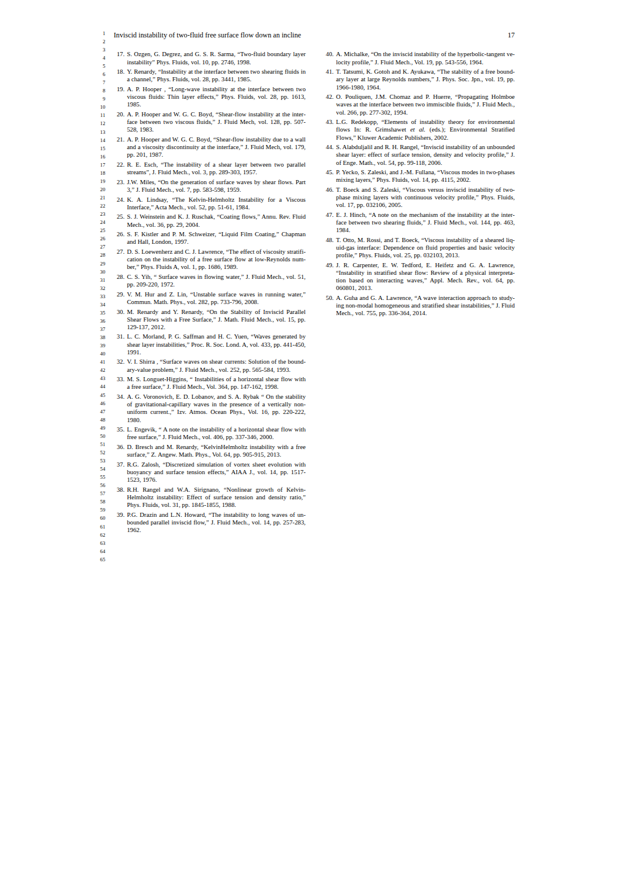1
2
3
4
5
6
7
8
9
10
11
12
13
14
15
16
17
18
19
20
21
22
23
24
25
26
27
28
29
30
31
32
33
34
35
36
37
38
39
40
41
42
43
44
45
46
47
48
49
50
51
52
53
54
55
56
57
58
59
60
61
62
63
64
65
Inviscid instability of two-fluid free surface flow down an incline 17
17. S. Ozgen, G. Degrez, and G. S. R. Sarma, “Two-fluid boundary layer instability” Phys. Fluids, vol. 10, pp. 2746, 1998.
18. Y. Renardy, “Instability at the interface between two shearing fluids in a channel,” Phys. Fluids, vol. 28, pp. 3441, 1985.
19. A. P. Hooper , “Long-wave instability at the interface between two viscous fluids: Thin layer effects,” Phys. Fluids, vol. 28, pp. 1613, 1985.
20. A. P. Hooper and W. G. C. Boyd, “Shear-flow instability at the interface between two viscous fluids,” J. Fluid Mech, vol. 128, pp. 507-528, 1983.
21. A. P. Hooper and W. G. C. Boyd, “Shear-flow instability due to a wall and a viscosity discontinuity at the interface,” J. Fluid Mech, vol. 179, pp. 201, 1987.
22. R. E. Esch, “The instability of a shear layer between two parallel streams”, J. Fluid Mech., vol. 3, pp. 289-303, 1957.
23. J.W. Miles, “On the generation of surface waves by shear flows. Part 3,” J. Fluid Mech., vol. 7, pp. 583-598, 1959.
24. K. A. Lindsay, “The Kelvin-Helmholtz Instability for a Viscous Interface,” Acta Mech., vol. 52, pp. 51-61, 1984.
25. S. J. Weinstein and K. J. Ruschak, “Coating flows,” Annu. Rev. Fluid Mech., vol. 36, pp. 29, 2004.
26. S. F. Kistler and P. M. Schweizer, “Liquid Film Coating,” Chapman and Hall, London, 1997.
27. D. S. Loewenherz and C. J. Lawrence, “The effect of viscosity stratification on the instability of a free surface flow at low-Reynolds number,” Phys. Fluids A, vol. 1, pp. 1686, 1989.
28. C. S. Yih, “ Surface waves in flowing water,” J. Fluid Mech., vol. 51, pp. 209-220, 1972.
29. V. M. Hur and Z. Lin, “Unstable surface waves in running water,” Commun. Math. Phys., vol. 282, pp. 733-796, 2008.
30. M. Renardy and Y. Renardy, “On the Stability of Inviscid Parallel Shear Flows with a Free Surface,” J. Math. Fluid Mech., vol. 15, pp. 129-137, 2012.
31. L. C. Morland, P. G. Saffman and H. C. Yuen, “Waves generated by shear layer instabilities,” Proc. R. Soc. Lond. A, vol. 433, pp. 441-450, 1991.
32. V. I. Shirra , “Surface waves on shear currents: Solution of the boundary-value problem,” J. Fluid Mech., vol. 252, pp. 565-584, 1993.
33. M. S. Longuet-Higgins, “ Instabilities of a horizontal shear flow with a free surface,” J. Fluid Mech., Vol. 364, pp. 147-162, 1998.
34. A. G. Voronovich, E. D. Lobanov, and S. A. Rybak “ On the stability of gravitational-capillary waves in the presence of a vertically non-uniform current.,” Izv. Atmos. Ocean Phys., Vol. 16, pp. 220-222, 1980.
35. L. Engevik, “ A note on the instability of a horizontal shear flow with free surface,” J. Fluid Mech., vol. 406, pp. 337-346, 2000.
36. D. Bresch and M. Renardy, “KelvinHelmholtz instability with a free surface,” Z. Angew. Math. Phys., Vol. 64, pp. 905-915, 2013.
37. R.G. Zalosh, “Discretized simulation of vortex sheet evolution with buoyancy and surface tension effects,” AIAA J., vol. 14, pp. 1517-1523, 1976.
38. R.H. Rangel and W.A. Sirignano, “Nonlinear growth of Kelvin-Helmholtz instability: Effect of surface tension and density ratio,” Phys. Fluids, vol. 31, pp. 1845-1855, 1988.
39. P.G. Drazin and L.N. Howard, “The instability to long waves of unbounded parallel inviscid flow,” J. Fluid Mech., vol. 14, pp. 257-283, 1962.
40. A. Michalke, “On the inviscid instability of the hyperbolic-tangent velocity profile,” J. Fluid Mech., Vol. 19, pp. 543-556, 1964.
41. T. Tatsumi, K. Gotoh and K. Ayukawa, “The stability of a free boundary layer at large Reynolds numbers,” J. Phys. Soc. Jpn., vol. 19, pp. 1966-1980, 1964.
42. O. Pouliquen, J.M. Chomaz and P. Huerre, “Propagating Holmboe waves at the interface between two immiscible fluids,” J. Fluid Mech., vol. 266, pp. 277-302, 1994.
43. L.G. Redekopp, “Elements of instability theory for environmental flows In: R. Grimshawet et al. (eds.); Environmental Stratified Flows,” Kluwer Academic Publishers, 2002.
44. S. Alabduljalil and R. H. Rangel, “Inviscid instability of an unbounded shear layer: effect of surface tension, density and velocity profile,” J. of Enge. Math., vol. 54, pp. 99-118, 2006.
45. P. Yecko, S. Zaleski, and J.-M. Fullana, “Viscous modes in two-phases mixing layers,” Phys. Fluids, vol. 14, pp. 4115, 2002.
46. T. Boeck and S. Zaleski, “Viscous versus inviscid instability of two-phase mixing layers with continuous velocity profile,” Phys. Fluids, vol. 17, pp. 032106, 2005.
47. E. J. Hinch, “A note on the mechanism of the instability at the interface between two shearing fluids,” J. Fluid Mech., vol. 144, pp. 463, 1984.
48. T. Otto, M. Rossi, and T. Boeck, “Viscous instability of a sheared liquid-gas interface: Dependence on fluid properties and basic velocity profile,” Phys. Fluids, vol. 25, pp. 032103, 2013.
49. J. R. Carpenter, E. W. Tedford, E. Heifetz and G. A. Lawrence, “Instability in stratified shear flow: Review of a physical interpretation based on interacting waves,” Appl. Mech. Rev., vol. 64, pp. 060801, 2013.
50. A. Guha and G. A. Lawrence, “A wave interaction approach to studying non-modal homogeneous and stratified shear instabilities,” J. Fluid Mech., vol. 755, pp. 336-364, 2014.